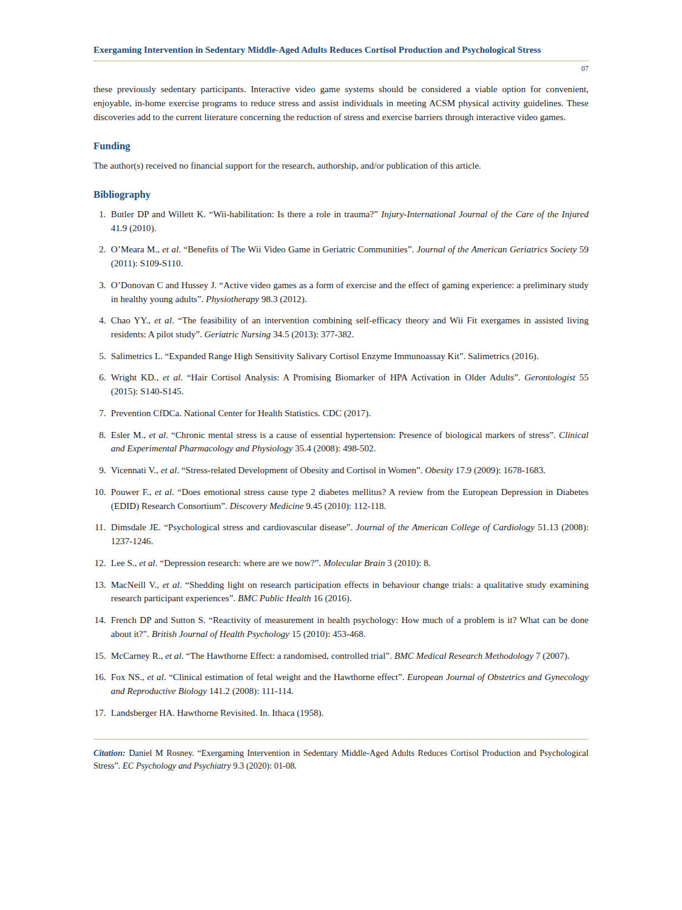Exergaming Intervention in Sedentary Middle-Aged Adults Reduces Cortisol Production and Psychological Stress
07
these previously sedentary participants. Interactive video game systems should be considered a viable option for convenient, enjoyable, in-home exercise programs to reduce stress and assist individuals in meeting ACSM physical activity guidelines. These discoveries add to the current literature concerning the reduction of stress and exercise barriers through interactive video games.
Funding
The author(s) received no financial support for the research, authorship, and/or publication of this article.
Bibliography
Butler DP and Willett K. “Wii-habilitation: Is there a role in trauma?” Injury-International Journal of the Care of the Injured 41.9 (2010).
O’Meara M., et al. “Benefits of The Wii Video Game in Geriatric Communities”. Journal of the American Geriatrics Society 59 (2011): S109-S110.
O’Donovan C and Hussey J. “Active video games as a form of exercise and the effect of gaming experience: a preliminary study in healthy young adults”. Physiotherapy 98.3 (2012).
Chao YY., et al. “The feasibility of an intervention combining self-efficacy theory and Wii Fit exergames in assisted living residents: A pilot study”. Geriatric Nursing 34.5 (2013): 377-382.
Salimetrics L. “Expanded Range High Sensitivity Salivary Cortisol Enzyme Immunoassay Kit”. Salimetrics (2016).
Wright KD., et al. “Hair Cortisol Analysis: A Promising Biomarker of HPA Activation in Older Adults”. Gerontologist 55 (2015): S140-S145.
Prevention CfDCa. National Center for Health Statistics. CDC (2017).
Esler M., et al. “Chronic mental stress is a cause of essential hypertension: Presence of biological markers of stress”. Clinical and Experimental Pharmacology and Physiology 35.4 (2008): 498-502.
Vicennati V., et al. “Stress-related Development of Obesity and Cortisol in Women”. Obesity 17.9 (2009): 1678-1683.
Pouwer F., et al. “Does emotional stress cause type 2 diabetes mellitus? A review from the European Depression in Diabetes (EDID) Research Consortium”. Discovery Medicine 9.45 (2010): 112-118.
Dimsdale JE. “Psychological stress and cardiovascular disease”. Journal of the American College of Cardiology 51.13 (2008): 1237-1246.
Lee S., et al. “Depression research: where are we now?”. Molecular Brain 3 (2010): 8.
MacNeill V., et al. “Shedding light on research participation effects in behaviour change trials: a qualitative study examining research participant experiences”. BMC Public Health 16 (2016).
French DP and Sutton S. “Reactivity of measurement in health psychology: How much of a problem is it? What can be done about it?”. British Journal of Health Psychology 15 (2010): 453-468.
McCarney R., et al. “The Hawthorne Effect: a randomised, controlled trial”. BMC Medical Research Methodology 7 (2007).
Fox NS., et al. “Clinical estimation of fetal weight and the Hawthorne effect”. European Journal of Obstetrics and Gynecology and Reproductive Biology 141.2 (2008): 111-114.
Landsberger HA. Hawthorne Revisited. In. Ithaca (1958).
Citation: Daniel M Rosney. “Exergaming Intervention in Sedentary Middle-Aged Adults Reduces Cortisol Production and Psychological Stress”. EC Psychology and Psychiatry 9.3 (2020): 01-08.